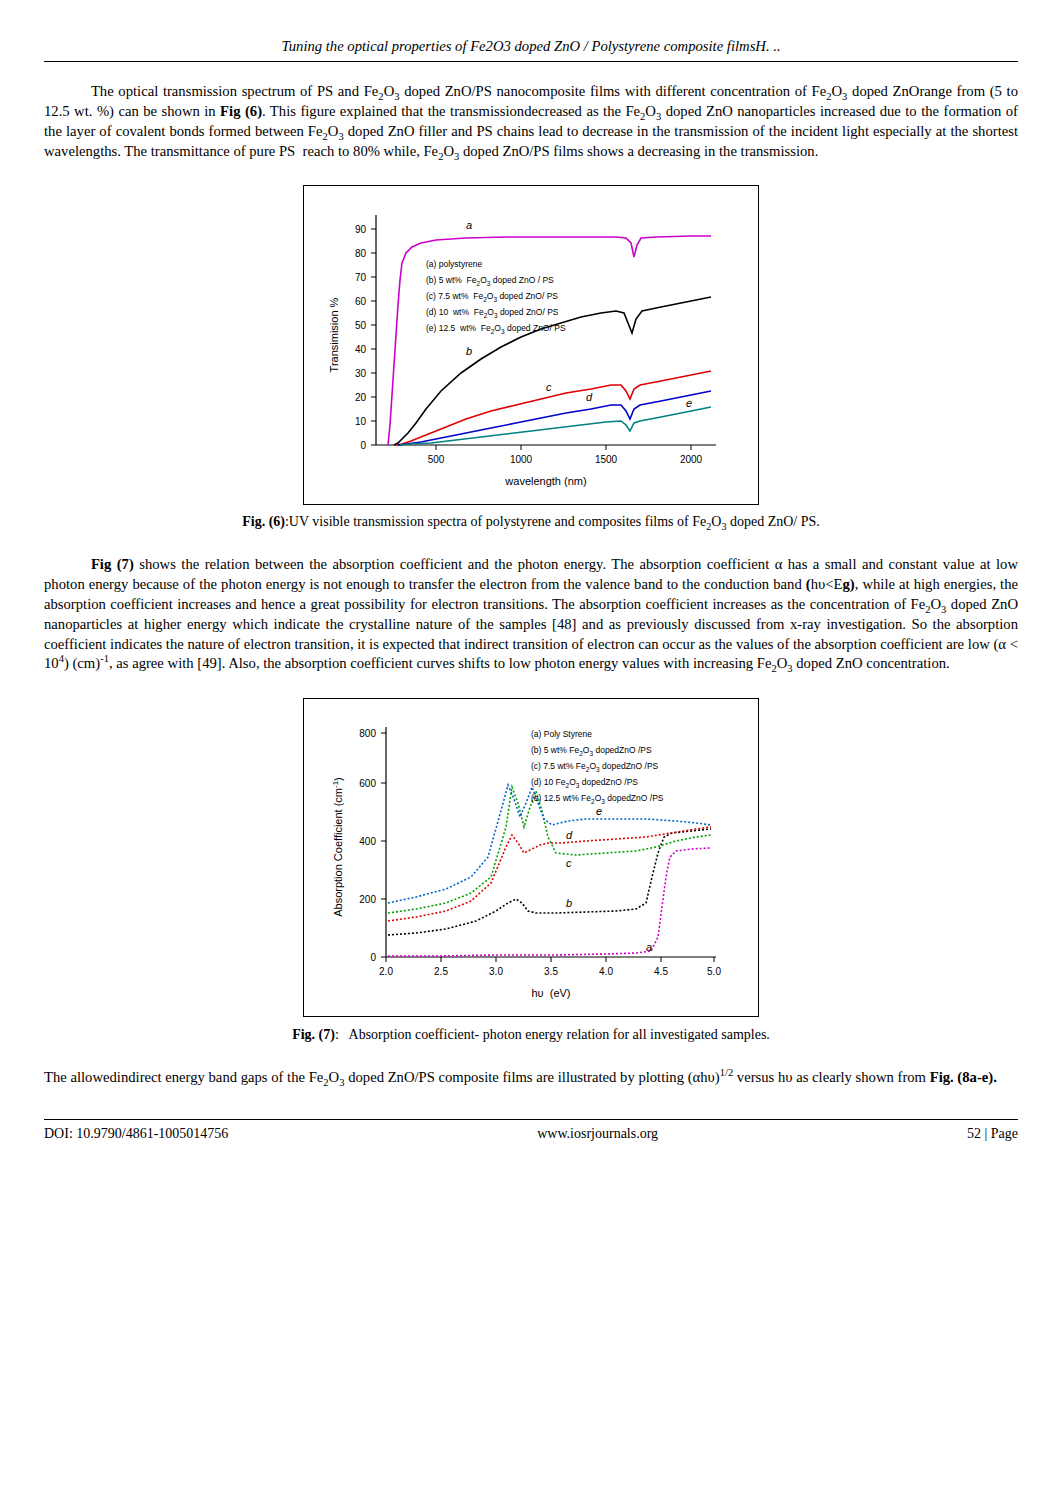Tuning the optical properties of Fe2O3 doped ZnO / Polystyrene composite filmsH. ..
The optical transmission spectrum of PS and Fe2O3 doped ZnO/PS nanocomposite films with different concentration of Fe2O3 doped ZnOrange from (5 to 12.5 wt. %) can be shown in Fig (6). This figure explained that the transmissiondecreased as the Fe2O3 doped ZnO nanoparticles increased due to the formation of the layer of covalent bonds formed between Fe2O3 doped ZnO filler and PS chains lead to decrease in the transmission of the incident light especially at the shortest wavelengths. The transmittance of pure PS reach to 80% while, Fe2O3 doped ZnO/PS films shows a decreasing in the transmission.
0 10 20 30 40 50 60 70 80 90 500 1000 1500 2000 wavelength (nm) Transimision % a b c d e (a) polystyrene (b) 5 wt% Fe2O3 doped ZnO / PS (c) 7.5 wt% Fe2O3 doped ZnO/ PS (d) 10 wt% Fe2O3 doped ZnO/ PS (e) 12.5 wt% Fe2O3 doped ZnO/ PS
Fig. (6):UV visible transmission spectra of polystyrene and composites films of Fe2O3 doped ZnO/ PS.
Fig (7) shows the relation between the absorption coefficient and the photon energy. The absorption coefficient α has a small and constant value at low photon energy because of the photon energy is not enough to transfer the electron from the valence band to the conduction band (hυ<Eg), while at high energies, the absorption coefficient increases and hence a great possibility for electron transitions. The absorption coefficient increases as the concentration of Fe2O3 doped ZnO nanoparticles at higher energy which indicate the crystalline nature of the samples [48] and as previously discussed from x-ray investigation. So the absorption coefficient indicates the nature of electron transition, it is expected that indirect transition of electron can occur as the values of the absorption coefficient are low (α < 104) (cm)-1, as agree with [49]. Also, the absorption coefficient curves shifts to low photon energy values with increasing Fe2O3 doped ZnO concentration.
0 200 400 600 800 2.0 2.5 3.0 3.5 4.0 4.5 5.0 hυ (eV) Absorption Coefficient (cm-1) a b c d e (a) Poly Styrene (b) 5 wt% Fe2O3 dopedZnO /PS (c) 7.5 wt% Fe2O3 dopedZnO /PS (d) 10 Fe2O3 dopedZnO /PS (e) 12.5 wt% Fe2O3 dopedZnO /PS
Fig. (7): Absorption coefficient- photon energy relation for all investigated samples.
The allowedindirect energy band gaps of the Fe2O3 doped ZnO/PS composite films are illustrated by plotting (αhυ)1/2 versus hυ as clearly shown from Fig. (8a-e).
DOI: 10.9790/4861-1005014756 www.iosrjournals.org 52 | Page